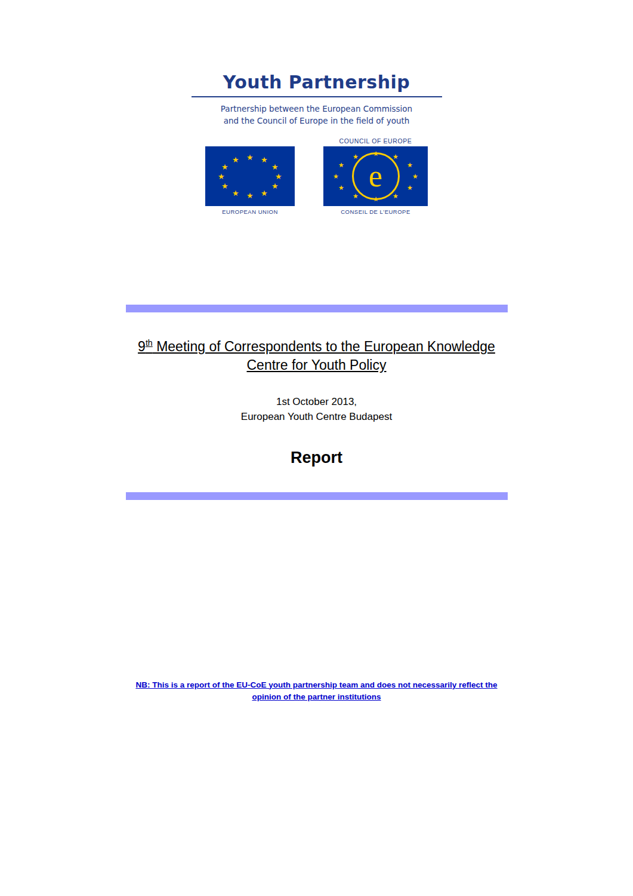Youth Partnership
Partnership between the European Commission
and the Council of Europe in the field of youth
★ ★ ★ ★ ★ ★ ★ ★ ★ ★ ★ ★
EUROPEAN UNION
COUNCIL OF EUROPE
e ★ ★ ★ ★ ★ ★ ★ ★ ★ ★ ★ ★
CONSEIL DE L'EUROPE
9th Meeting of Correspondents to the European Knowledge Centre for Youth Policy
1st October 2013,
European Youth Centre Budapest
Report
NB: This is a report of the EU-CoE youth partnership team and does not necessarily reflect the opinion of the partner institutions